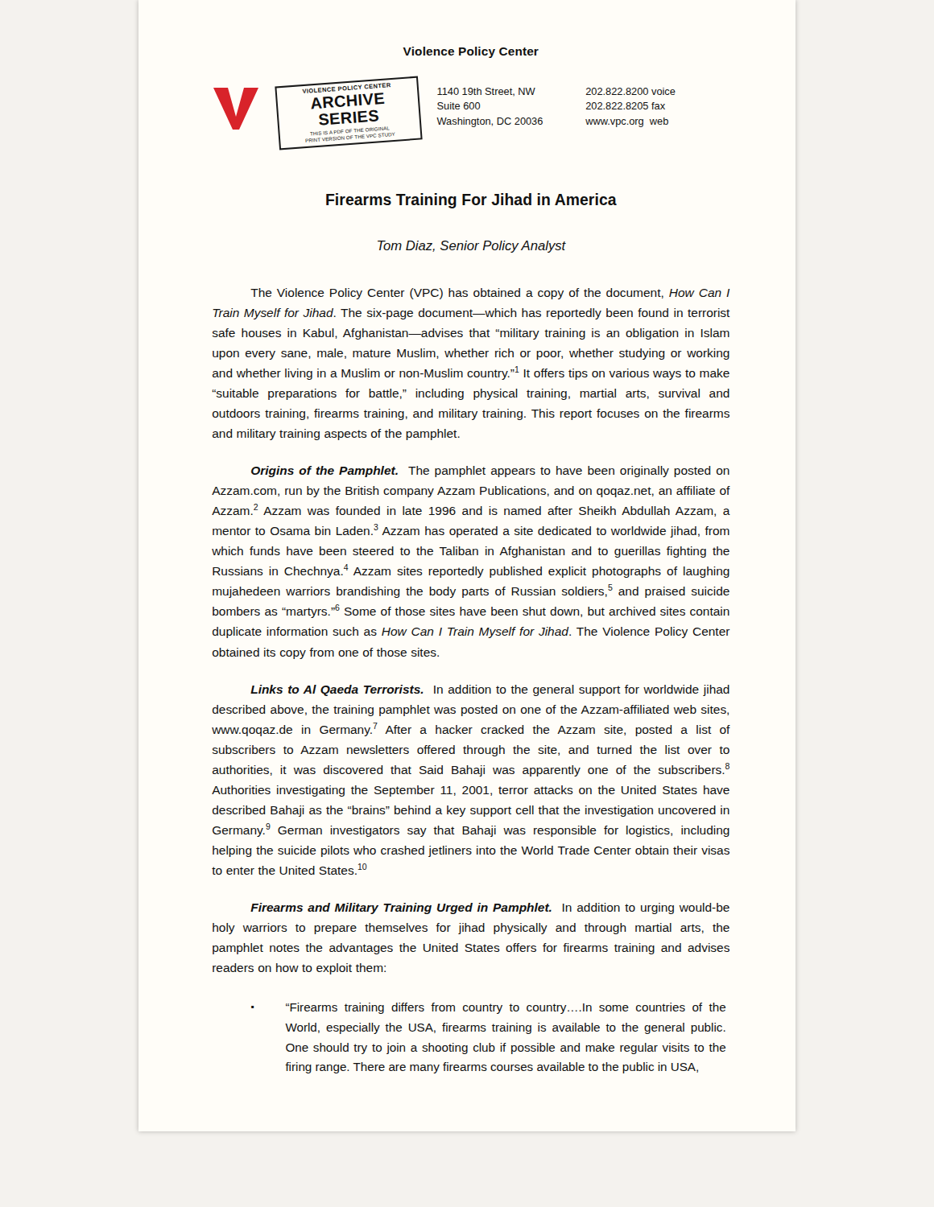Violence Policy Center
VIOLENCE POLICY CENTER
ARCHIVE SERIES
THIS IS A PDF OF THE ORIGINAL
PRINT VERSION OF THE VPC STUDY
1140 19th Street, NW
Suite 600
Washington, DC 20036
202.822.8200 voice
202.822.8205 fax
www.vpc.org web
Firearms Training For Jihad in America
Tom Diaz, Senior Policy Analyst
The Violence Policy Center (VPC) has obtained a copy of the document, How Can I Train Myself for Jihad. The six-page document—which has reportedly been found in terrorist safe houses in Kabul, Afghanistan—advises that “military training is an obligation in Islam upon every sane, male, mature Muslim, whether rich or poor, whether studying or working and whether living in a Muslim or non-Muslim country.”1 It offers tips on various ways to make “suitable preparations for battle,” including physical training, martial arts, survival and outdoors training, firearms training, and military training. This report focuses on the firearms and military training aspects of the pamphlet.
Origins of the Pamphlet. The pamphlet appears to have been originally posted on Azzam.com, run by the British company Azzam Publications, and on qoqaz.net, an affiliate of Azzam.2 Azzam was founded in late 1996 and is named after Sheikh Abdullah Azzam, a mentor to Osama bin Laden.3 Azzam has operated a site dedicated to worldwide jihad, from which funds have been steered to the Taliban in Afghanistan and to guerillas fighting the Russians in Chechnya.4 Azzam sites reportedly published explicit photographs of laughing mujahedeen warriors brandishing the body parts of Russian soldiers,5 and praised suicide bombers as “martyrs.”6 Some of those sites have been shut down, but archived sites contain duplicate information such as How Can I Train Myself for Jihad. The Violence Policy Center obtained its copy from one of those sites.
Links to Al Qaeda Terrorists. In addition to the general support for worldwide jihad described above, the training pamphlet was posted on one of the Azzam-affiliated web sites, www.qoqaz.de in Germany.7 After a hacker cracked the Azzam site, posted a list of subscribers to Azzam newsletters offered through the site, and turned the list over to authorities, it was discovered that Said Bahaji was apparently one of the subscribers.8 Authorities investigating the September 11, 2001, terror attacks on the United States have described Bahaji as the “brains” behind a key support cell that the investigation uncovered in Germany.9 German investigators say that Bahaji was responsible for logistics, including helping the suicide pilots who crashed jetliners into the World Trade Center obtain their visas to enter the United States.10
Firearms and Military Training Urged in Pamphlet. In addition to urging would-be holy warriors to prepare themselves for jihad physically and through martial arts, the pamphlet notes the advantages the United States offers for firearms training and advises readers on how to exploit them:
▪
“Firearms training differs from country to country….In some countries of the World, especially the USA, firearms training is available to the general public. One should try to join a shooting club if possible and make regular visits to the firing range. There are many firearms courses available to the public in USA,